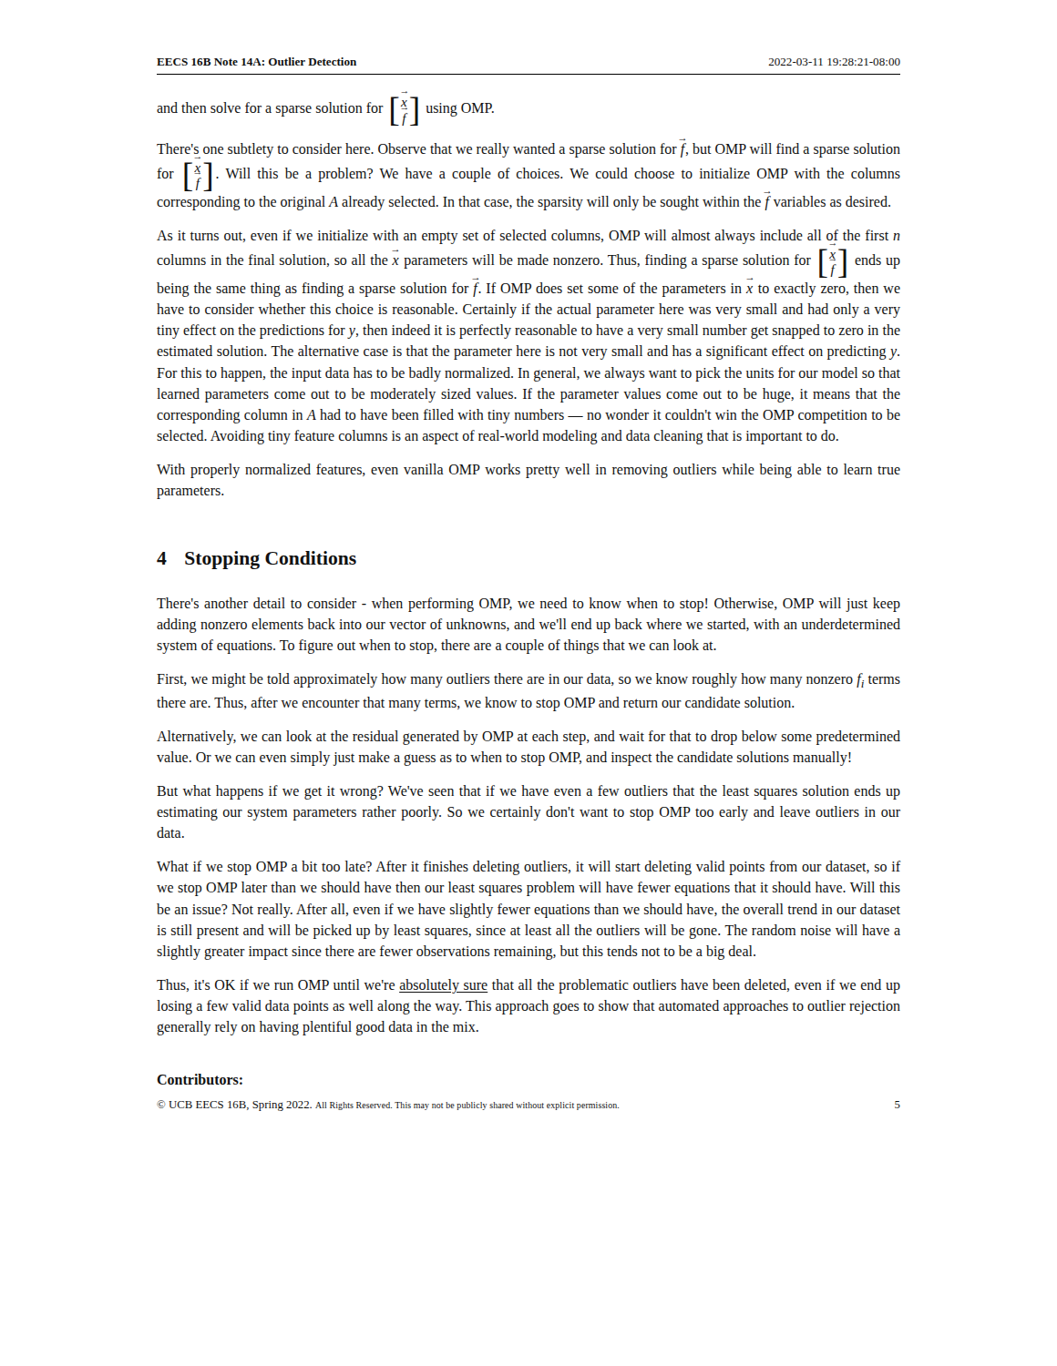EECS 16B Note 14A: Outlier Detection 2022-03-11 19:28:21-08:00
and then solve for a sparse solution for [xf] using OMP.
There's one subtlety to consider here. Observe that we really wanted a sparse solution for f, but OMP will find a sparse solution for [xf]. Will this be a problem? We have a couple of choices. We could choose to initialize OMP with the columns corresponding to the original A already selected. In that case, the sparsity will only be sought within the f variables as desired.
As it turns out, even if we initialize with an empty set of selected columns, OMP will almost always include all of the first n columns in the final solution, so all the x parameters will be made nonzero. Thus, finding a sparse solution for [xf] ends up being the same thing as finding a sparse solution for f. If OMP does set some of the parameters in x to exactly zero, then we have to consider whether this choice is reasonable. Certainly if the actual parameter here was very small and had only a very tiny effect on the predictions for y, then indeed it is perfectly reasonable to have a very small number get snapped to zero in the estimated solution. The alternative case is that the parameter here is not very small and has a significant effect on predicting y. For this to happen, the input data has to be badly normalized. In general, we always want to pick the units for our model so that learned parameters come out to be moderately sized values. If the parameter values come out to be huge, it means that the corresponding column in A had to have been filled with tiny numbers — no wonder it couldn't win the OMP competition to be selected. Avoiding tiny feature columns is an aspect of real-world modeling and data cleaning that is important to do.
With properly normalized features, even vanilla OMP works pretty well in removing outliers while being able to learn true parameters.
4 Stopping Conditions
There's another detail to consider - when performing OMP, we need to know when to stop! Otherwise, OMP will just keep adding nonzero elements back into our vector of unknowns, and we'll end up back where we started, with an underdetermined system of equations. To figure out when to stop, there are a couple of things that we can look at.
First, we might be told approximately how many outliers there are in our data, so we know roughly how many nonzero fi terms there are. Thus, after we encounter that many terms, we know to stop OMP and return our candidate solution.
Alternatively, we can look at the residual generated by OMP at each step, and wait for that to drop below some predetermined value. Or we can even simply just make a guess as to when to stop OMP, and inspect the candidate solutions manually!
But what happens if we get it wrong? We've seen that if we have even a few outliers that the least squares solution ends up estimating our system parameters rather poorly. So we certainly don't want to stop OMP too early and leave outliers in our data.
What if we stop OMP a bit too late? After it finishes deleting outliers, it will start deleting valid points from our dataset, so if we stop OMP later than we should have then our least squares problem will have fewer equations that it should have. Will this be an issue? Not really. After all, even if we have slightly fewer equations than we should have, the overall trend in our dataset is still present and will be picked up by least squares, since at least all the outliers will be gone. The random noise will have a slightly greater impact since there are fewer observations remaining, but this tends not to be a big deal.
Thus, it's OK if we run OMP until we're absolutely sure that all the problematic outliers have been deleted, even if we end up losing a few valid data points as well along the way. This approach goes to show that automated approaches to outlier rejection generally rely on having plentiful good data in the mix.
Contributors:
© UCB EECS 16B, Spring 2022. All Rights Reserved. This may not be publicly shared without explicit permission. 5